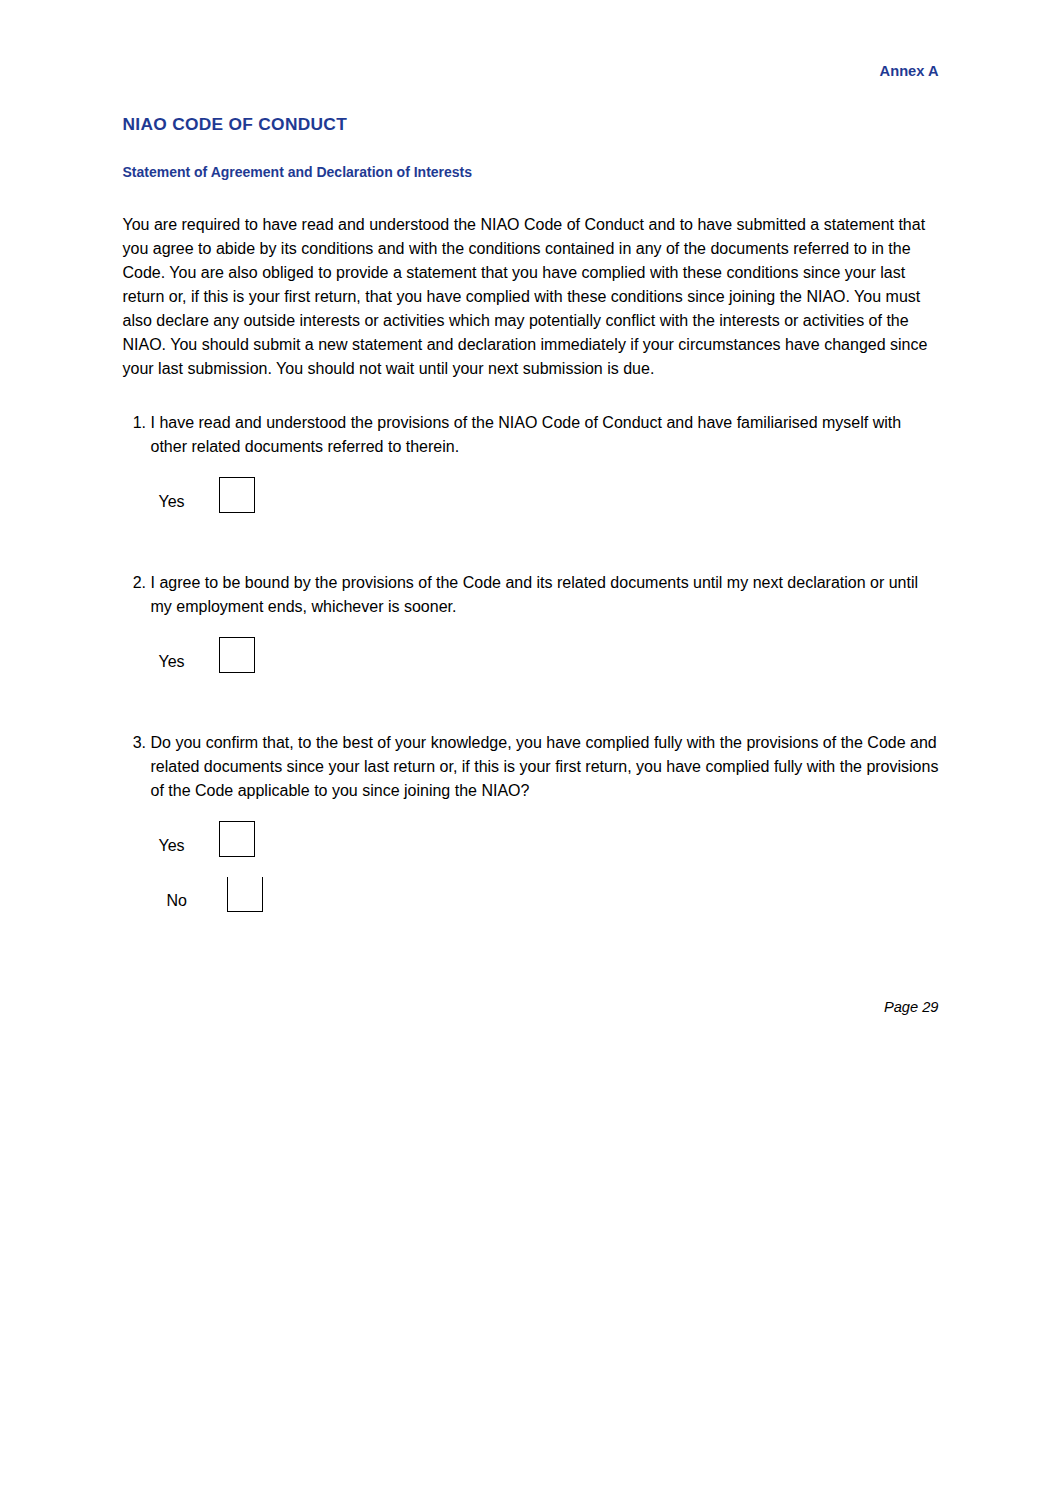Annex A
NIAO CODE OF CONDUCT
Statement of Agreement and Declaration of Interests
You are required to have read and understood the NIAO Code of Conduct and to have submitted a statement that you agree to abide by its conditions and with the conditions contained in any of the documents referred to in the Code. You are also obliged to provide a statement that you have complied with these conditions since your last return or, if this is your first return, that you have complied with these conditions since joining the NIAO. You must also declare any outside interests or activities which may potentially conflict with the interests or activities of the NIAO. You should submit a new statement and declaration immediately if your circumstances have changed since your last submission. You should not wait until your next submission is due.
I have read and understood the provisions of the NIAO Code of Conduct and have familiarised myself with other related documents referred to therein.
Yes
I agree to be bound by the provisions of the Code and its related documents until my next declaration or until my employment ends, whichever is sooner.
Yes
Do you confirm that, to the best of your knowledge, you have complied fully with the provisions of the Code and related documents since your last return or, if this is your first return, you have complied fully with the provisions of the Code applicable to you since joining the NIAO?
Yes
No
Page 29